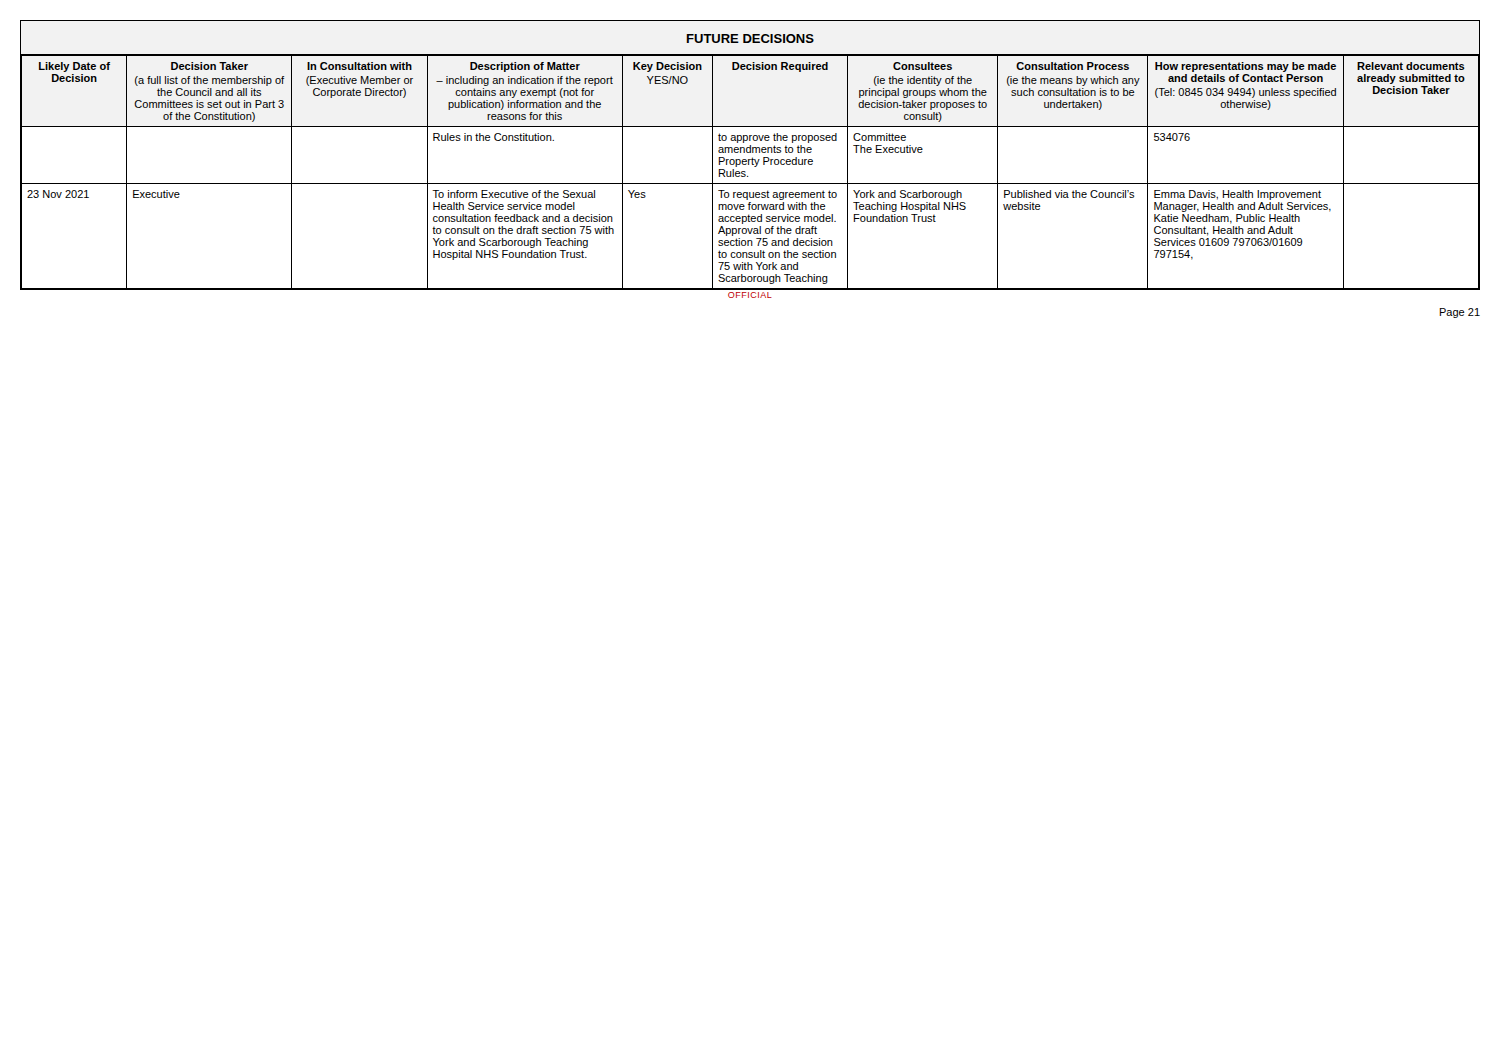FUTURE DECISIONS
| Likely Date of Decision | Decision Taker (a full list of the membership of the Council and all its Committees is set out in Part 3 of the Constitution) | In Consultation with (Executive Member or Corporate Director) | Description of Matter – including an indication if the report contains any exempt (not for publication) information and the reasons for this | Key Decision YES/NO | Decision Required | Consultees (ie the identity of the principal groups whom the decision-taker proposes to consult) | Consultation Process (ie the means by which any such consultation is to be undertaken) | How representations may be made and details of Contact Person (Tel: 0845 034 9494) unless specified otherwise) | Relevant documents already submitted to Decision Taker |
| --- | --- | --- | --- | --- | --- | --- | --- | --- | --- |
| | | | Rules in the Constitution. | | to approve the proposed amendments to the Property Procedure Rules. | Committee The Executive | | 534076 | |
| 23 Nov 2021 | Executive | | To inform Executive of the Sexual Health Service service model consultation feedback and a decision to consult on the draft section 75 with York and Scarborough Teaching Hospital NHS Foundation Trust. | Yes | To request agreement to move forward with the accepted service model. Approval of the draft section 75 and decision to consult on the section 75 with York and Scarborough Teaching | York and Scarborough Teaching Hospital NHS Foundation Trust | Published via the Council’s website | Emma Davis, Health Improvement Manager, Health and Adult Services, Katie Needham, Public Health Consultant, Health and Adult Services 01609 797063/01609 797154, | |
OFFICIAL
Page 21